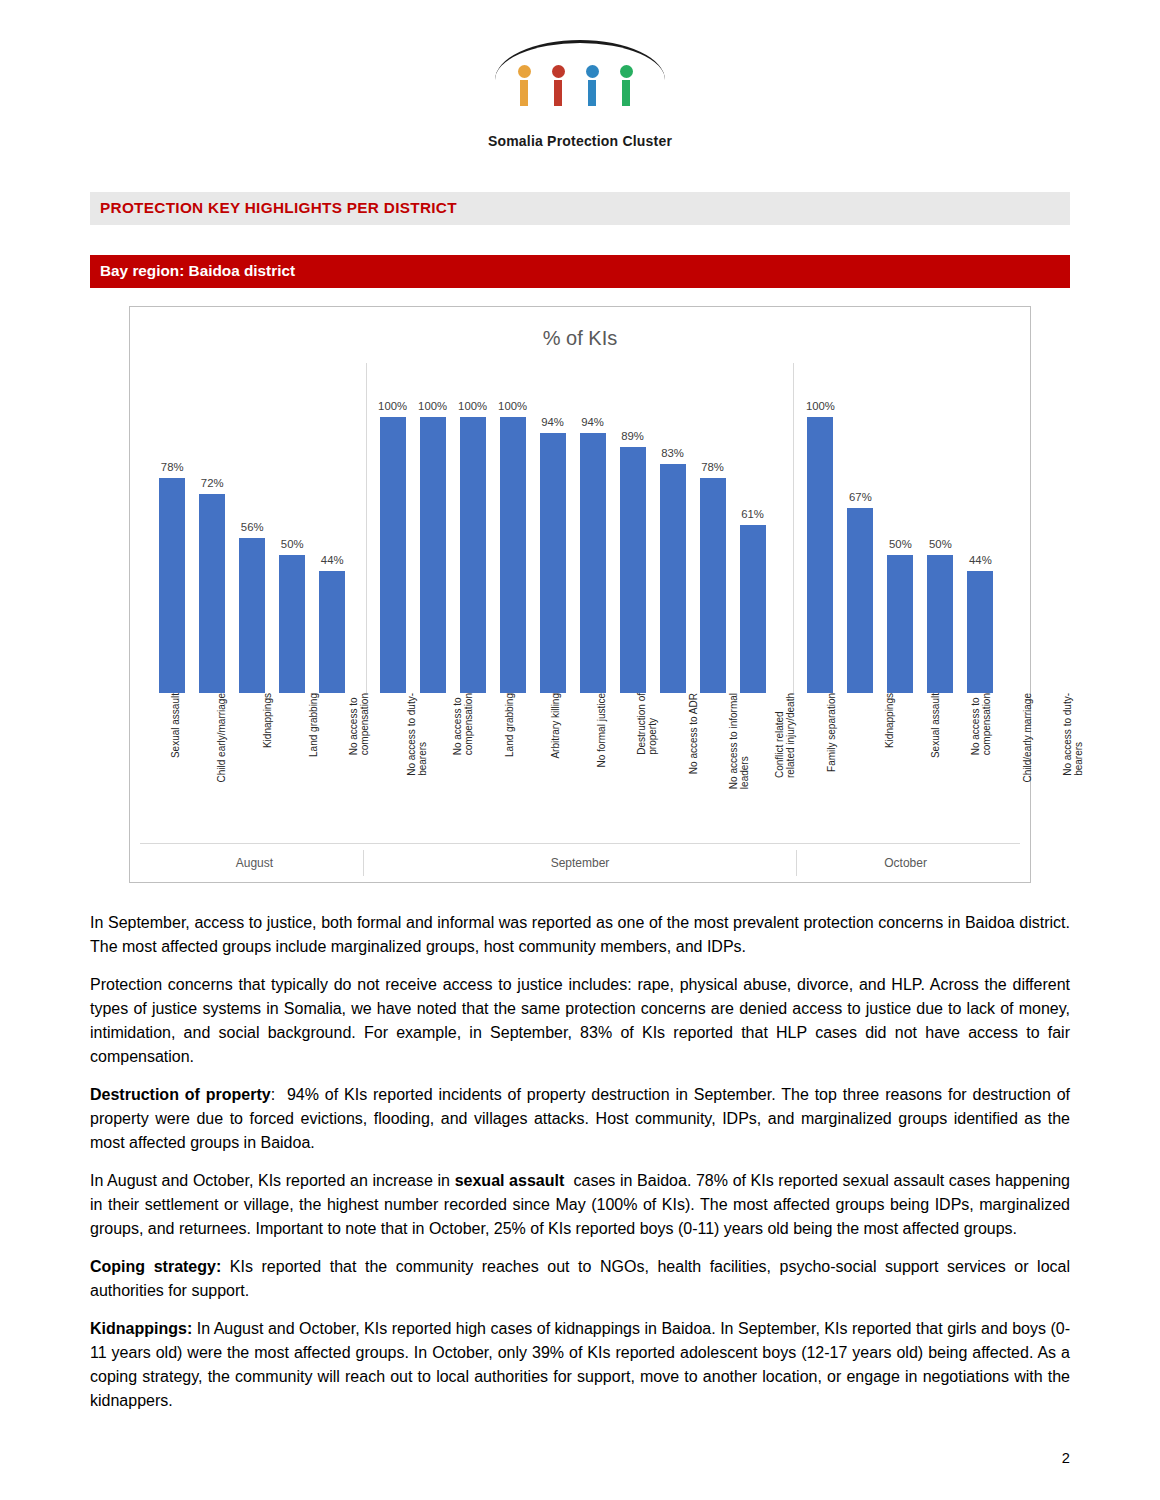Somalia Protection Cluster
PROTECTION KEY HIGHLIGHTS PER DISTRICT
Bay region: Baidoa district
% of KIs
78%
72%
56%
50%
44%
100%
100%
100%
100%
94%
94%
89%
83%
78%
61%
100%
67%
50%
50%
44%
Sexual assault
Child early/marriage
Kidnappings
Land grabbing
No access to
compensation
No access to duty-
bearers
No access to
compensation
Land grabbing
Arbitrary killing
No formal justice
Destruction of
property
No access to ADR
No access to informal
leaders
Conflict related
related injury/death
Family separation
Kidnappings
Sexual assault
No access to
compensation
Child/early marriage
No access to duty-
bearers
August
September
October
In September, access to justice, both formal and informal was reported as one of the most prevalent protection concerns in Baidoa district. The most affected groups include marginalized groups, host community members, and IDPs.
Protection concerns that typically do not receive access to justice includes: rape, physical abuse, divorce, and HLP. Across the different types of justice systems in Somalia, we have noted that the same protection concerns are denied access to justice due to lack of money, intimidation, and social background. For example, in September, 83% of KIs reported that HLP cases did not have access to fair compensation.
Destruction of property: 94% of KIs reported incidents of property destruction in September. The top three reasons for destruction of property were due to forced evictions, flooding, and villages attacks. Host community, IDPs, and marginalized groups identified as the most affected groups in Baidoa.
In August and October, KIs reported an increase in sexual assault cases in Baidoa. 78% of KIs reported sexual assault cases happening in their settlement or village, the highest number recorded since May (100% of KIs). The most affected groups being IDPs, marginalized groups, and returnees. Important to note that in October, 25% of KIs reported boys (0-11) years old being the most affected groups.
Coping strategy: KIs reported that the community reaches out to NGOs, health facilities, psycho-social support services or local authorities for support.
Kidnappings: In August and October, KIs reported high cases of kidnappings in Baidoa. In September, KIs reported that girls and boys (0-11 years old) were the most affected groups. In October, only 39% of KIs reported adolescent boys (12-17 years old) being affected. As a coping strategy, the community will reach out to local authorities for support, move to another location, or engage in negotiations with the kidnappers.
2